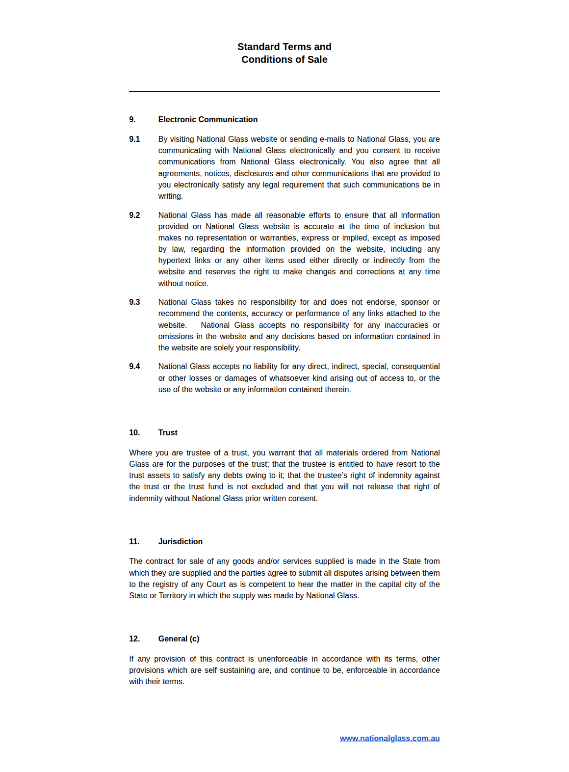Standard Terms and
Conditions of Sale
9. Electronic Communication
9.1 By visiting National Glass website or sending e-mails to National Glass, you are communicating with National Glass electronically and you consent to receive communications from National Glass electronically. You also agree that all agreements, notices, disclosures and other communications that are provided to you electronically satisfy any legal requirement that such communications be in writing.
9.2 National Glass has made all reasonable efforts to ensure that all information provided on National Glass website is accurate at the time of inclusion but makes no representation or warranties, express or implied, except as imposed by law, regarding the information provided on the website, including any hypertext links or any other items used either directly or indirectly from the website and reserves the right to make changes and corrections at any time without notice.
9.3 National Glass takes no responsibility for and does not endorse, sponsor or recommend the contents, accuracy or performance of any links attached to the website. National Glass accepts no responsibility for any inaccuracies or omissions in the website and any decisions based on information contained in the website are solely your responsibility.
9.4 National Glass accepts no liability for any direct, indirect, special, consequential or other losses or damages of whatsoever kind arising out of access to, or the use of the website or any information contained therein.
10. Trust
Where you are trustee of a trust, you warrant that all materials ordered from National Glass are for the purposes of the trust; that the trustee is entitled to have resort to the trust assets to satisfy any debts owing to it; that the trustee’s right of indemnity against the trust or the trust fund is not excluded and that you will not release that right of indemnity without National Glass prior written consent.
11. Jurisdiction
The contract for sale of any goods and/or services supplied is made in the State from which they are supplied and the parties agree to submit all disputes arising between them to the registry of any Court as is competent to hear the matter in the capital city of the State or Territory in which the supply was made by National Glass.
12. General (c)
If any provision of this contract is unenforceable in accordance with its terms, other provisions which are self sustaining are, and continue to be, enforceable in accordance with their terms.
www.nationalglass.com.au